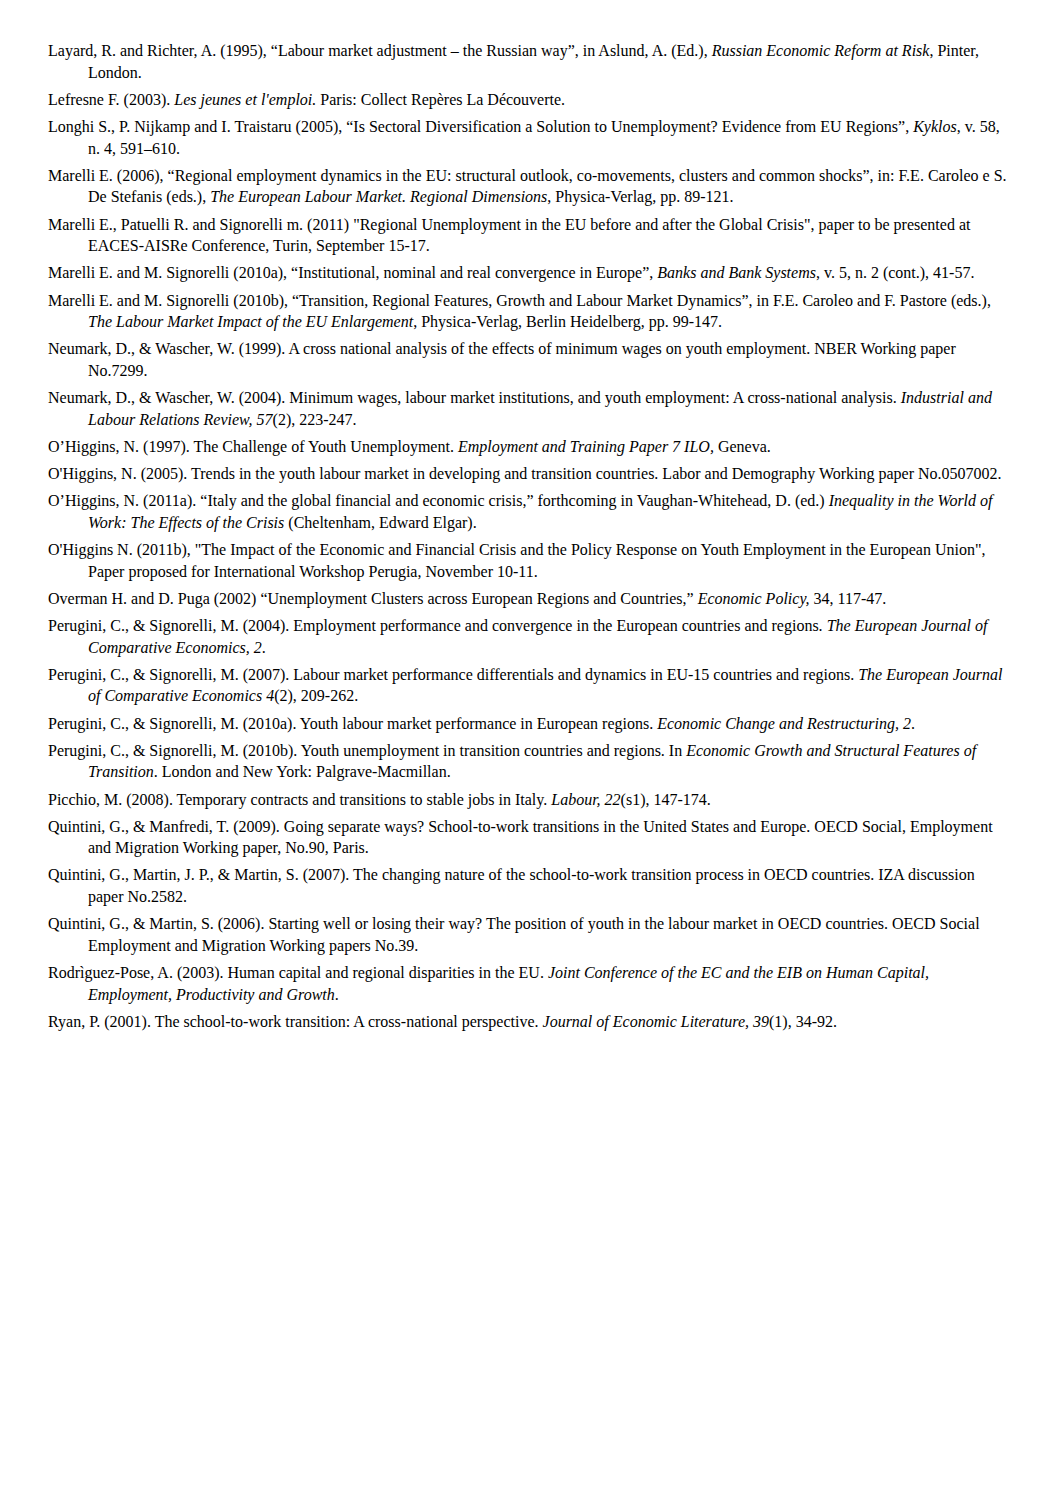Layard, R. and Richter, A. (1995), “Labour market adjustment – the Russian way”, in Aslund, A. (Ed.), Russian Economic Reform at Risk, Pinter, London.
Lefresne F. (2003). Les jeunes et l'emploi. Paris: Collect Repères La Découverte.
Longhi S., P. Nijkamp and I. Traistaru (2005), “Is Sectoral Diversification a Solution to Unemployment? Evidence from EU Regions”, Kyklos, v. 58, n. 4, 591–610.
Marelli E. (2006), “Regional employment dynamics in the EU: structural outlook, co-movements, clusters and common shocks”, in: F.E. Caroleo e S. De Stefanis (eds.), The European Labour Market. Regional Dimensions, Physica-Verlag, pp. 89-121.
Marelli E., Patuelli R. and Signorelli m. (2011) "Regional Unemployment in the EU before and after the Global Crisis", paper to be presented at EACES-AISRe Conference, Turin, September 15-17.
Marelli E. and M. Signorelli (2010a), “Institutional, nominal and real convergence in Europe”, Banks and Bank Systems, v. 5, n. 2 (cont.), 41-57.
Marelli E. and M. Signorelli (2010b), “Transition, Regional Features, Growth and Labour Market Dynamics”, in F.E. Caroleo and F. Pastore (eds.), The Labour Market Impact of the EU Enlargement, Physica-Verlag, Berlin Heidelberg, pp. 99-147.
Neumark, D., & Wascher, W. (1999). A cross national analysis of the effects of minimum wages on youth employment. NBER Working paper No.7299.
Neumark, D., & Wascher, W. (2004). Minimum wages, labour market institutions, and youth employment: A cross-national analysis. Industrial and Labour Relations Review, 57(2), 223-247.
O’Higgins, N. (1997). The Challenge of Youth Unemployment. Employment and Training Paper 7 ILO, Geneva.
O'Higgins, N. (2005). Trends in the youth labour market in developing and transition countries. Labor and Demography Working paper No.0507002.
O’Higgins, N. (2011a). “Italy and the global financial and economic crisis,” forthcoming in Vaughan-Whitehead, D. (ed.) Inequality in the World of Work: The Effects of the Crisis (Cheltenham, Edward Elgar).
O'Higgins N. (2011b), "The Impact of the Economic and Financial Crisis and the Policy Response on Youth Employment in the European Union", Paper proposed for International Workshop Perugia, November 10-11.
Overman H. and D. Puga (2002) “Unemployment Clusters across European Regions and Countries,” Economic Policy, 34, 117-47.
Perugini, C., & Signorelli, M. (2004). Employment performance and convergence in the European countries and regions. The European Journal of Comparative Economics, 2.
Perugini, C., & Signorelli, M. (2007). Labour market performance differentials and dynamics in EU-15 countries and regions. The European Journal of Comparative Economics 4(2), 209-262.
Perugini, C., & Signorelli, M. (2010a). Youth labour market performance in European regions. Economic Change and Restructuring, 2.
Perugini, C., & Signorelli, M. (2010b). Youth unemployment in transition countries and regions. In Economic Growth and Structural Features of Transition. London and New York: Palgrave-Macmillan.
Picchio, M. (2008). Temporary contracts and transitions to stable jobs in Italy. Labour, 22(s1), 147-174.
Quintini, G., & Manfredi, T. (2009). Going separate ways? School-to-work transitions in the United States and Europe. OECD Social, Employment and Migration Working paper, No.90, Paris.
Quintini, G., Martin, J. P., & Martin, S. (2007). The changing nature of the school-to-work transition process in OECD countries. IZA discussion paper No.2582.
Quintini, G., & Martin, S. (2006). Starting well or losing their way? The position of youth in the labour market in OECD countries. OECD Social Employment and Migration Working papers No.39.
Rodrìguez-Pose, A. (2003). Human capital and regional disparities in the EU. Joint Conference of the EC and the EIB on Human Capital, Employment, Productivity and Growth.
Ryan, P. (2001). The school-to-work transition: A cross-national perspective. Journal of Economic Literature, 39(1), 34-92.